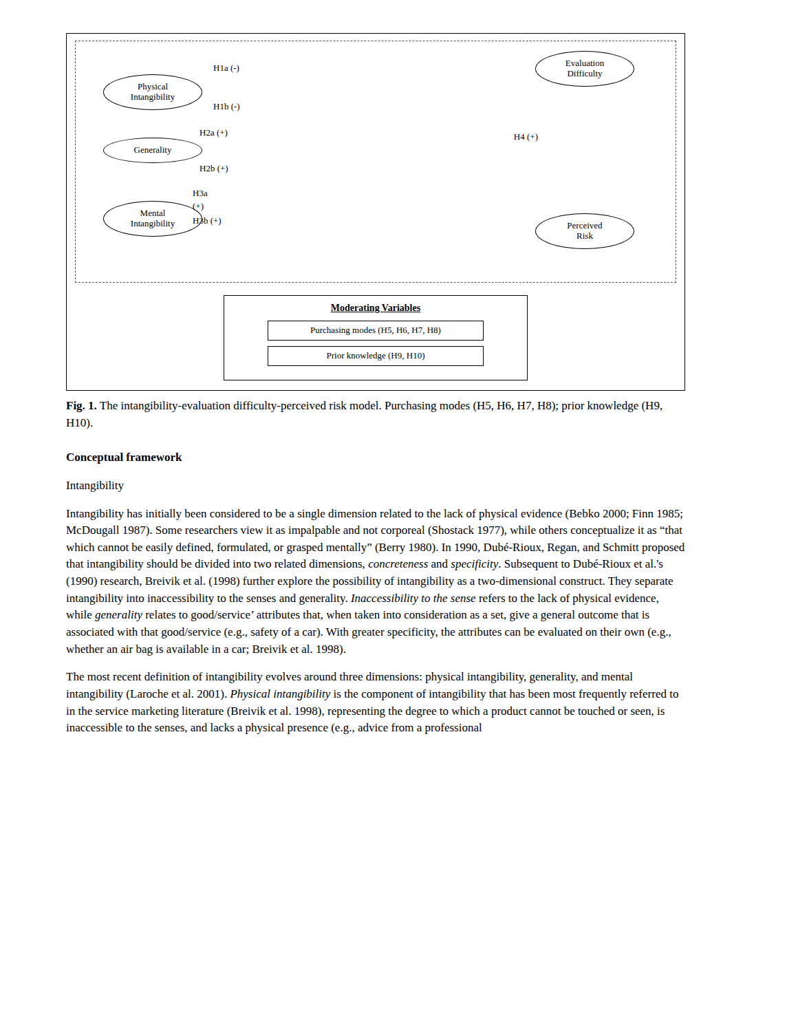Physical
Intangibility
Generality
Mental
Intangibility
Evaluation
Difficulty
Perceived
Risk
H1a (-) H1b (-) H2a (+) H2b (+) H3a
(+) H3b (+) H4 (+)
Moderating Variables
Purchasing modes (H5, H6, H7, H8)
Prior knowledge (H9, H10)
Fig. 1. The intangibility-evaluation difficulty-perceived risk model. Purchasing modes (H5, H6, H7, H8); prior knowledge (H9, H10).
Conceptual framework
Intangibility
Intangibility has initially been considered to be a single dimension related to the lack of physical evidence (Bebko 2000; Finn 1985; McDougall 1987). Some researchers view it as impalpable and not corporeal (Shostack 1977), while others conceptualize it as “that which cannot be easily defined, formulated, or grasped mentally” (Berry 1980). In 1990, Dubé-Rioux, Regan, and Schmitt proposed that intangibility should be divided into two related dimensions, concreteness and specificity. Subsequent to Dubé-Rioux et al.'s (1990) research, Breivik et al. (1998) further explore the possibility of intangibility as a two-dimensional construct. They separate intangibility into inaccessibility to the senses and generality. Inaccessibility to the sense refers to the lack of physical evidence, while generality relates to good/service’ attributes that, when taken into consideration as a set, give a general outcome that is associated with that good/service (e.g., safety of a car). With greater specificity, the attributes can be evaluated on their own (e.g., whether an air bag is available in a car; Breivik et al. 1998).
The most recent definition of intangibility evolves around three dimensions: physical intangibility, generality, and mental intangibility (Laroche et al. 2001). Physical intangibility is the component of intangibility that has been most frequently referred to in the service marketing literature (Breivik et al. 1998), representing the degree to which a product cannot be touched or seen, is inaccessible to the senses, and lacks a physical presence (e.g., advice from a professional